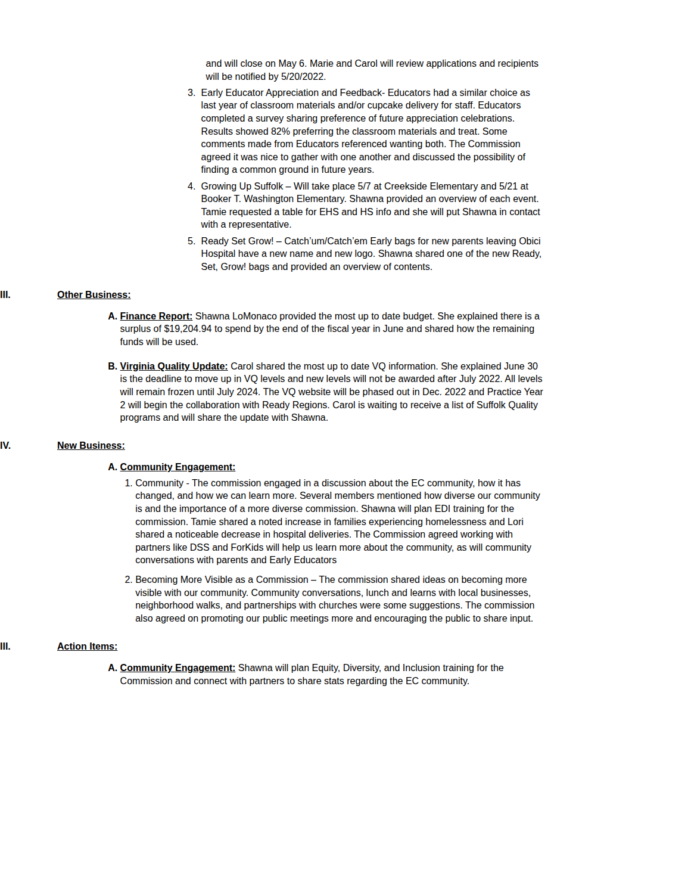and will close on May 6. Marie and Carol will review applications and recipients will be notified by 5/20/2022.
Early Educator Appreciation and Feedback- Educators had a similar choice as last year of classroom materials and/or cupcake delivery for staff. Educators completed a survey sharing preference of future appreciation celebrations. Results showed 82% preferring the classroom materials and treat. Some comments made from Educators referenced wanting both. The Commission agreed it was nice to gather with one another and discussed the possibility of finding a common ground in future years.
Growing Up Suffolk – Will take place 5/7 at Creekside Elementary and 5/21 at Booker T. Washington Elementary. Shawna provided an overview of each event. Tamie requested a table for EHS and HS info and she will put Shawna in contact with a representative.
Ready Set Grow! – Catch’um/Catch’em Early bags for new parents leaving Obici Hospital have a new name and new logo. Shawna shared one of the new Ready, Set, Grow! bags and provided an overview of contents.
III. Other Business:
Finance Report: Shawna LoMonaco provided the most up to date budget. She explained there is a surplus of $19,204.94 to spend by the end of the fiscal year in June and shared how the remaining funds will be used.
Virginia Quality Update: Carol shared the most up to date VQ information. She explained June 30 is the deadline to move up in VQ levels and new levels will not be awarded after July 2022. All levels will remain frozen until July 2024. The VQ website will be phased out in Dec. 2022 and Practice Year 2 will begin the collaboration with Ready Regions. Carol is waiting to receive a list of Suffolk Quality programs and will share the update with Shawna.
IV. New Business:
Community Engagement:
Community - The commission engaged in a discussion about the EC community, how it has changed, and how we can learn more. Several members mentioned how diverse our community is and the importance of a more diverse commission. Shawna will plan EDI training for the commission. Tamie shared a noted increase in families experiencing homelessness and Lori shared a noticeable decrease in hospital deliveries. The Commission agreed working with partners like DSS and ForKids will help us learn more about the community, as will community conversations with parents and Early Educators
Becoming More Visible as a Commission – The commission shared ideas on becoming more visible with our community. Community conversations, lunch and learns with local businesses, neighborhood walks, and partnerships with churches were some suggestions. The commission also agreed on promoting our public meetings more and encouraging the public to share input.
III. Action Items:
Community Engagement: Shawna will plan Equity, Diversity, and Inclusion training for the Commission and connect with partners to share stats regarding the EC community.